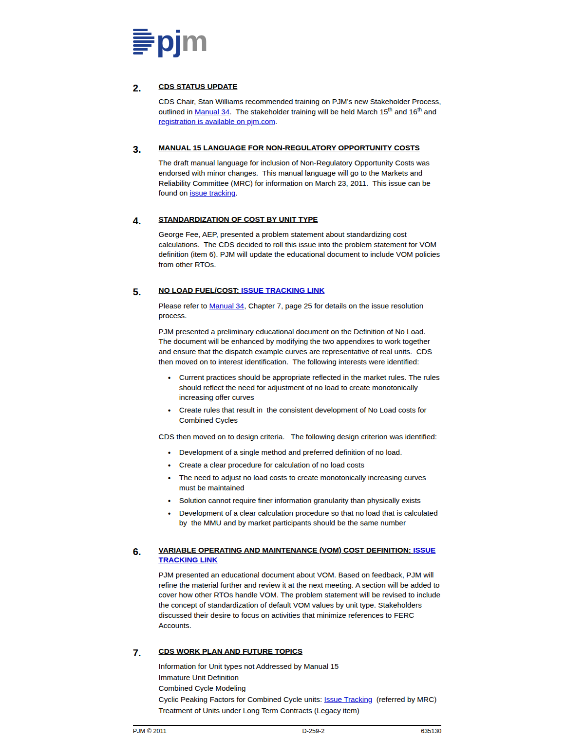pjm
2.
CDS Status Update
CDS Chair, Stan Williams recommended training on PJM’s new Stakeholder Process, outlined in Manual 34. The stakeholder training will be held March 15th and 16th and registration is available on pjm.com.
3.
Manual 15 Language for Non-Regulatory Opportunity Costs
The draft manual language for inclusion of Non-Regulatory Opportunity Costs was endorsed with minor changes. This manual language will go to the Markets and Reliability Committee (MRC) for information on March 23, 2011. This issue can be found on issue tracking.
4.
Standardization of Cost by Unit Type
George Fee, AEP, presented a problem statement about standardizing cost calculations. The CDS decided to roll this issue into the problem statement for VOM definition (item 6). PJM will update the educational document to include VOM policies from other RTOs.
5.
No Load Fuel/Cost: Issue Tracking Link
Please refer to Manual 34, Chapter 7, page 25 for details on the issue resolution process.
PJM presented a preliminary educational document on the Definition of No Load. The document will be enhanced by modifying the two appendixes to work together and ensure that the dispatch example curves are representative of real units. CDS then moved on to interest identification. The following interests were identified:
Current practices should be appropriate reflected in the market rules. The rules should reflect the need for adjustment of no load to create monotonically increasing offer curves
Create rules that result in the consistent development of No Load costs for Combined Cycles
CDS then moved on to design criteria. The following design criterion was identified:
Development of a single method and preferred definition of no load.
Create a clear procedure for calculation of no load costs
The need to adjust no load costs to create monotonically increasing curves must be maintained
Solution cannot require finer information granularity than physically exists
Development of a clear calculation procedure so that no load that is calculated by the MMU and by market participants should be the same number
6.
Variable Operating and Maintenance (VOM) Cost Definition: Issue Tracking Link
PJM presented an educational document about VOM. Based on feedback, PJM will refine the material further and review it at the next meeting. A section will be added to cover how other RTOs handle VOM. The problem statement will be revised to include the concept of standardization of default VOM values by unit type. Stakeholders discussed their desire to focus on activities that minimize references to FERC Accounts.
7.
CDS Work Plan and Future Topics
Information for Unit types not Addressed by Manual 15
Immature Unit Definition
Combined Cycle Modeling
Cyclic Peaking Factors for Combined Cycle units: Issue Tracking (referred by MRC)
Treatment of Units under Long Term Contracts (Legacy item)
| PJM © 2011 | D-259-2 | 635130 |